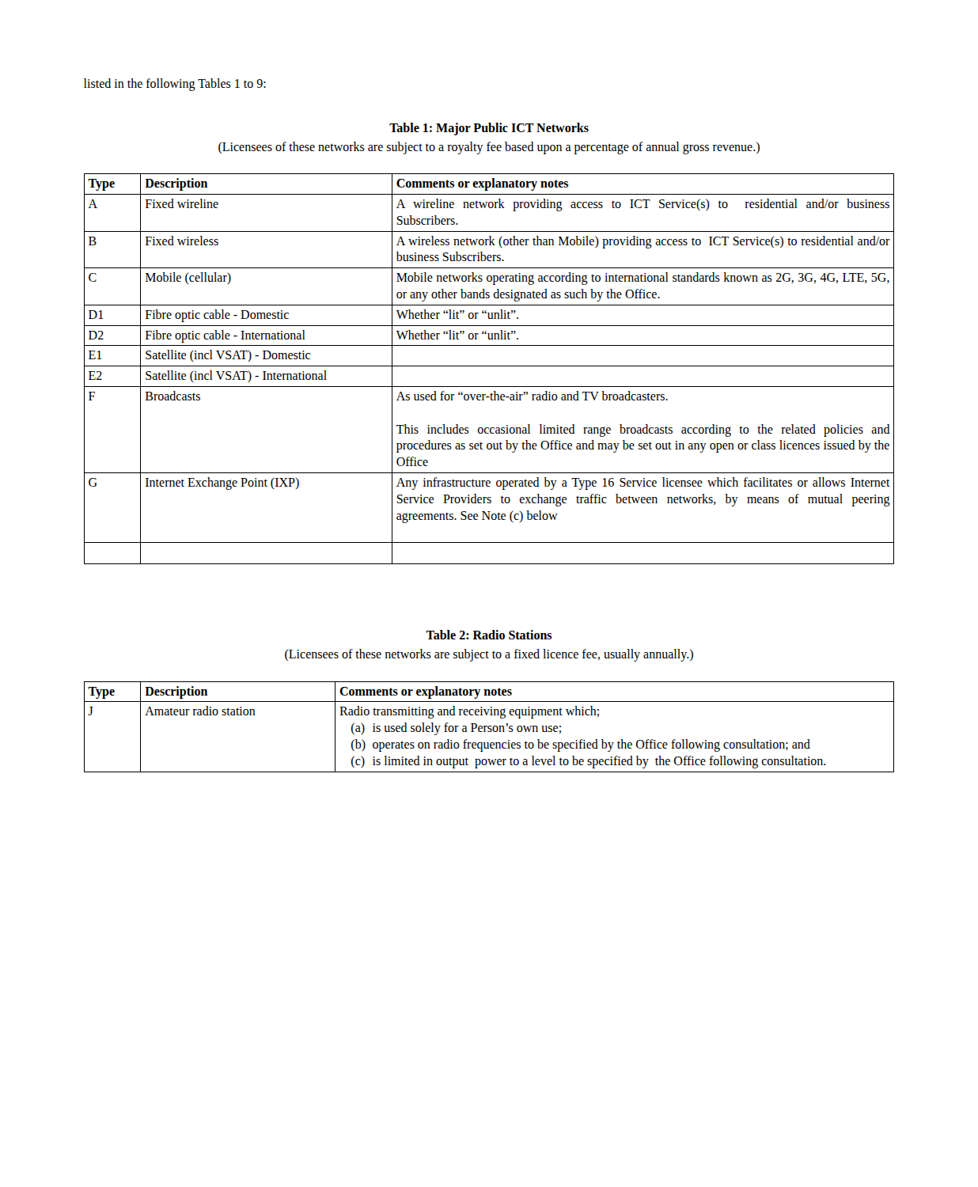listed in the following Tables 1 to 9:
Table 1: Major Public ICT Networks
(Licensees of these networks are subject to a royalty fee based upon a percentage of annual gross revenue.)
| Type | Description | Comments or explanatory notes |
| --- | --- | --- |
| A | Fixed wireline | A wireline network providing access to ICT Service(s) to residential and/or business Subscribers. |
| B | Fixed wireless | A wireless network (other than Mobile) providing access to ICT Service(s) to residential and/or business Subscribers. |
| C | Mobile (cellular) | Mobile networks operating according to international standards known as 2G, 3G, 4G, LTE, 5G, or any other bands designated as such by the Office. |
| D1 | Fibre optic cable - Domestic | Whether “lit” or “unlit”. |
| D2 | Fibre optic cable - International | Whether “lit” or “unlit”. |
| E1 | Satellite (incl VSAT) - Domestic | |
| E2 | Satellite (incl VSAT) - International | |
| F | Broadcasts | As used for “over-the-air” radio and TV broadcasters. This includes occasional limited range broadcasts according to the related policies and procedures as set out by the Office and may be set out in any open or class licences issued by the Office |
| G | Internet Exchange Point (IXP) | Any infrastructure operated by a Type 16 Service licensee which facilitates or allows Internet Service Providers to exchange traffic between networks, by means of mutual peering agreements. See Note (c) below |
Table 2: Radio Stations
(Licensees of these networks are subject to a fixed licence fee, usually annually.)
| Type | Description | Comments or explanatory notes |
| --- | --- | --- |
| J | Amateur radio station | Radio transmitting and receiving equipment which; (a) is used solely for a Person’s own use; (b) operates on radio frequencies to be specified by the Office following consultation; and (c) is limited in output power to a level to be specified by the Office following consultation. |